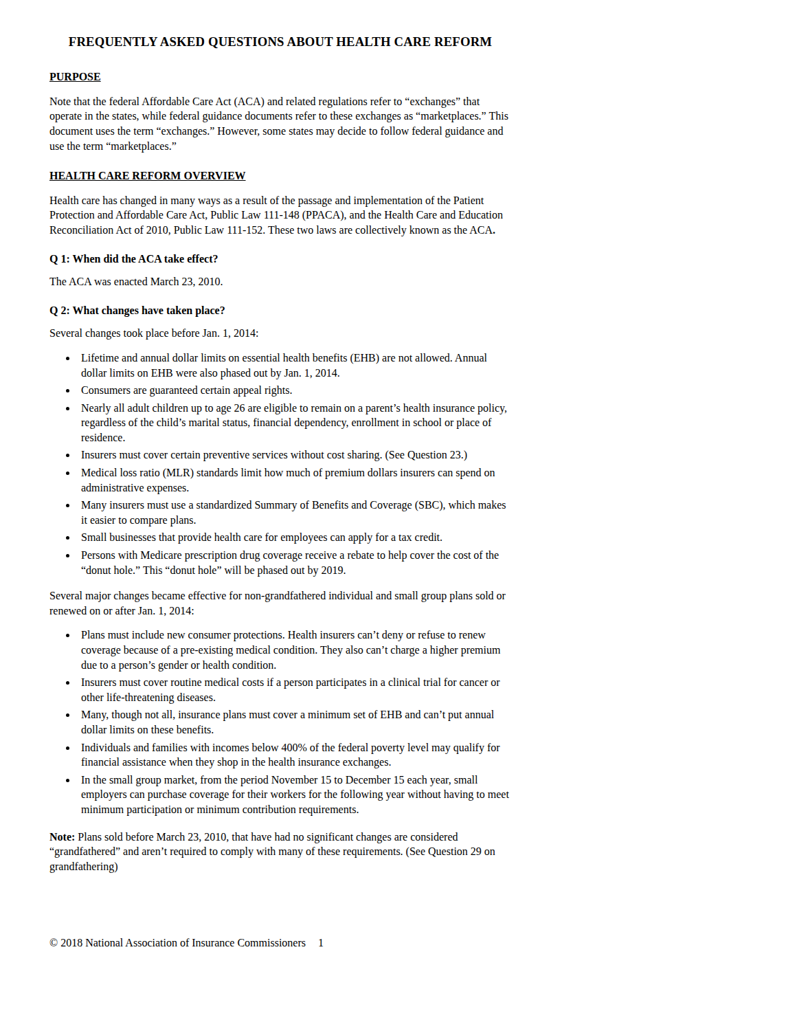FREQUENTLY ASKED QUESTIONS ABOUT HEALTH CARE REFORM
PURPOSE
Note that the federal Affordable Care Act (ACA) and related regulations refer to “exchanges” that operate in the states, while federal guidance documents refer to these exchanges as “marketplaces.” This document uses the term “exchanges.” However, some states may decide to follow federal guidance and use the term “marketplaces.”
HEALTH CARE REFORM OVERVIEW
Health care has changed in many ways as a result of the passage and implementation of the Patient Protection and Affordable Care Act, Public Law 111-148 (PPACA), and the Health Care and Education Reconciliation Act of 2010, Public Law 111-152. These two laws are collectively known as the ACA.
Q 1: When did the ACA take effect?
The ACA was enacted March 23, 2010.
Q 2: What changes have taken place?
Several changes took place before Jan. 1, 2014:
Lifetime and annual dollar limits on essential health benefits (EHB) are not allowed. Annual dollar limits on EHB were also phased out by Jan. 1, 2014.
Consumers are guaranteed certain appeal rights.
Nearly all adult children up to age 26 are eligible to remain on a parent’s health insurance policy, regardless of the child’s marital status, financial dependency, enrollment in school or place of residence.
Insurers must cover certain preventive services without cost sharing. (See Question 23.)
Medical loss ratio (MLR) standards limit how much of premium dollars insurers can spend on administrative expenses.
Many insurers must use a standardized Summary of Benefits and Coverage (SBC), which makes it easier to compare plans.
Small businesses that provide health care for employees can apply for a tax credit.
Persons with Medicare prescription drug coverage receive a rebate to help cover the cost of the “donut hole.” This “donut hole” will be phased out by 2019.
Several major changes became effective for non-grandfathered individual and small group plans sold or renewed on or after Jan. 1, 2014:
Plans must include new consumer protections. Health insurers can’t deny or refuse to renew coverage because of a pre-existing medical condition. They also can’t charge a higher premium due to a person’s gender or health condition.
Insurers must cover routine medical costs if a person participates in a clinical trial for cancer or other life-threatening diseases.
Many, though not all, insurance plans must cover a minimum set of EHB and can’t put annual dollar limits on these benefits.
Individuals and families with incomes below 400% of the federal poverty level may qualify for financial assistance when they shop in the health insurance exchanges.
In the small group market, from the period November 15 to December 15 each year, small employers can purchase coverage for their workers for the following year without having to meet minimum participation or minimum contribution requirements.
Note: Plans sold before March 23, 2010, that have had no significant changes are considered “grandfathered” and aren’t required to comply with many of these requirements. (See Question 29 on grandfathering)
© 2018 National Association of Insurance Commissioners1